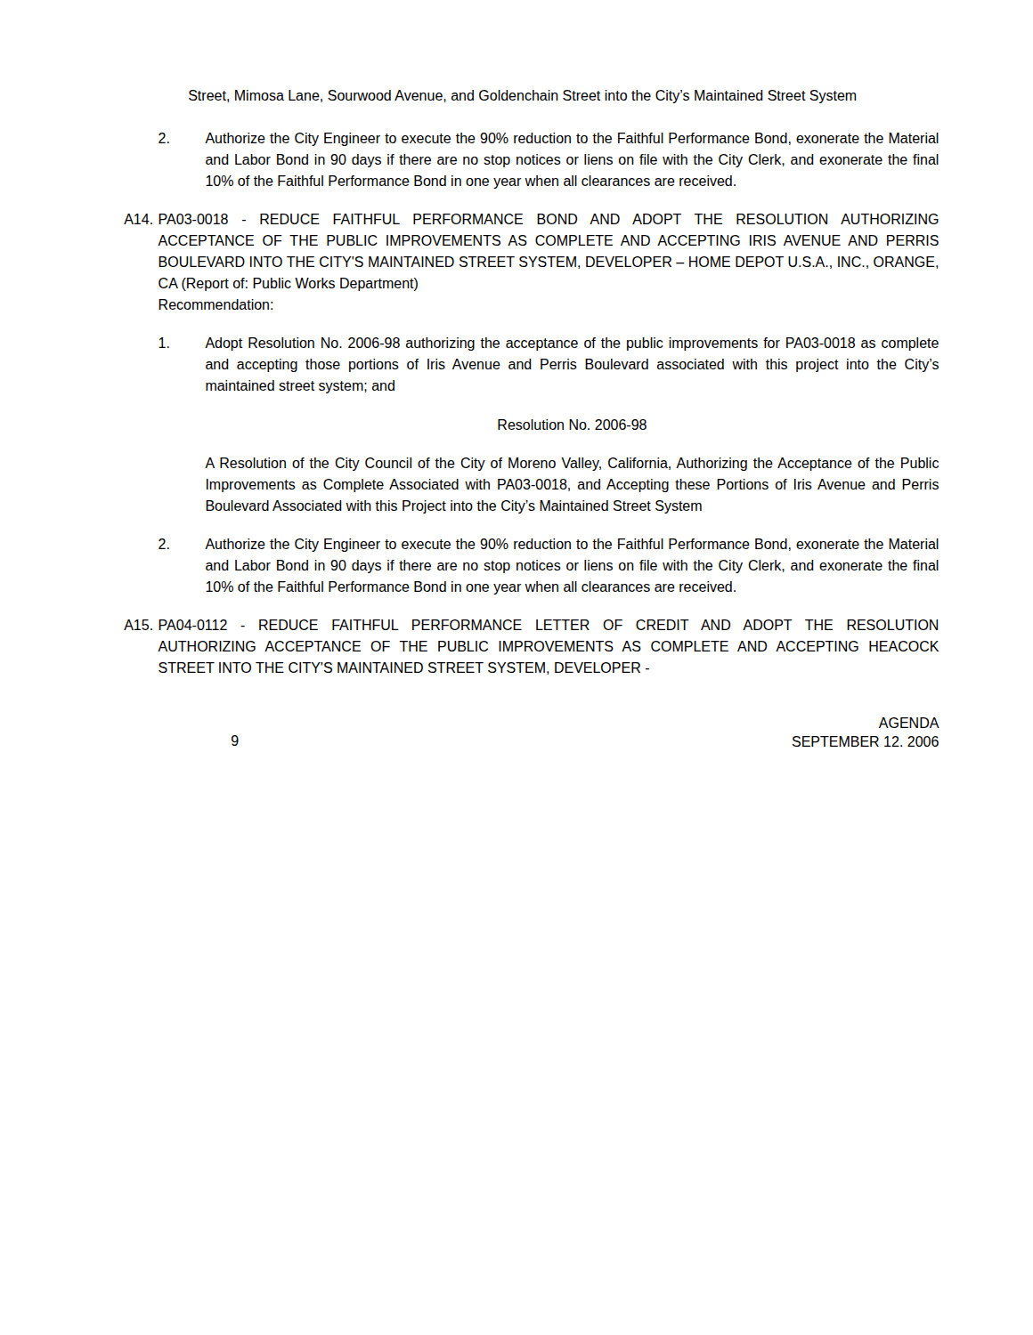Street, Mimosa Lane, Sourwood Avenue, and Goldenchain Street into the City’s Maintained Street System
2.
Authorize the City Engineer to execute the 90% reduction to the Faithful Performance Bond, exonerate the Material and Labor Bond in 90 days if there are no stop notices or liens on file with the City Clerk, and exonerate the final 10% of the Faithful Performance Bond in one year when all clearances are received.
A14.
PA03-0018 - REDUCE FAITHFUL PERFORMANCE BOND AND ADOPT THE RESOLUTION AUTHORIZING ACCEPTANCE OF THE PUBLIC IMPROVEMENTS AS COMPLETE AND ACCEPTING IRIS AVENUE AND PERRIS BOULEVARD INTO THE CITY'S MAINTAINED STREET SYSTEM, DEVELOPER – HOME DEPOT U.S.A., INC., ORANGE, CA (Report of: Public Works Department)
Recommendation:
1.
Adopt Resolution No. 2006-98 authorizing the acceptance of the public improvements for PA03-0018 as complete and accepting those portions of Iris Avenue and Perris Boulevard associated with this project into the City’s maintained street system; and
Resolution No. 2006-98
A Resolution of the City Council of the City of Moreno Valley, California, Authorizing the Acceptance of the Public Improvements as Complete Associated with PA03-0018, and Accepting these Portions of Iris Avenue and Perris Boulevard Associated with this Project into the City’s Maintained Street System
2.
Authorize the City Engineer to execute the 90% reduction to the Faithful Performance Bond, exonerate the Material and Labor Bond in 90 days if there are no stop notices or liens on file with the City Clerk, and exonerate the final 10% of the Faithful Performance Bond in one year when all clearances are received.
A15.
PA04-0112 - REDUCE FAITHFUL PERFORMANCE LETTER OF CREDIT AND ADOPT THE RESOLUTION AUTHORIZING ACCEPTANCE OF THE PUBLIC IMPROVEMENTS AS COMPLETE AND ACCEPTING HEACOCK STREET INTO THE CITY'S MAINTAINED STREET SYSTEM, DEVELOPER -
9
AGENDA
SEPTEMBER 12. 2006